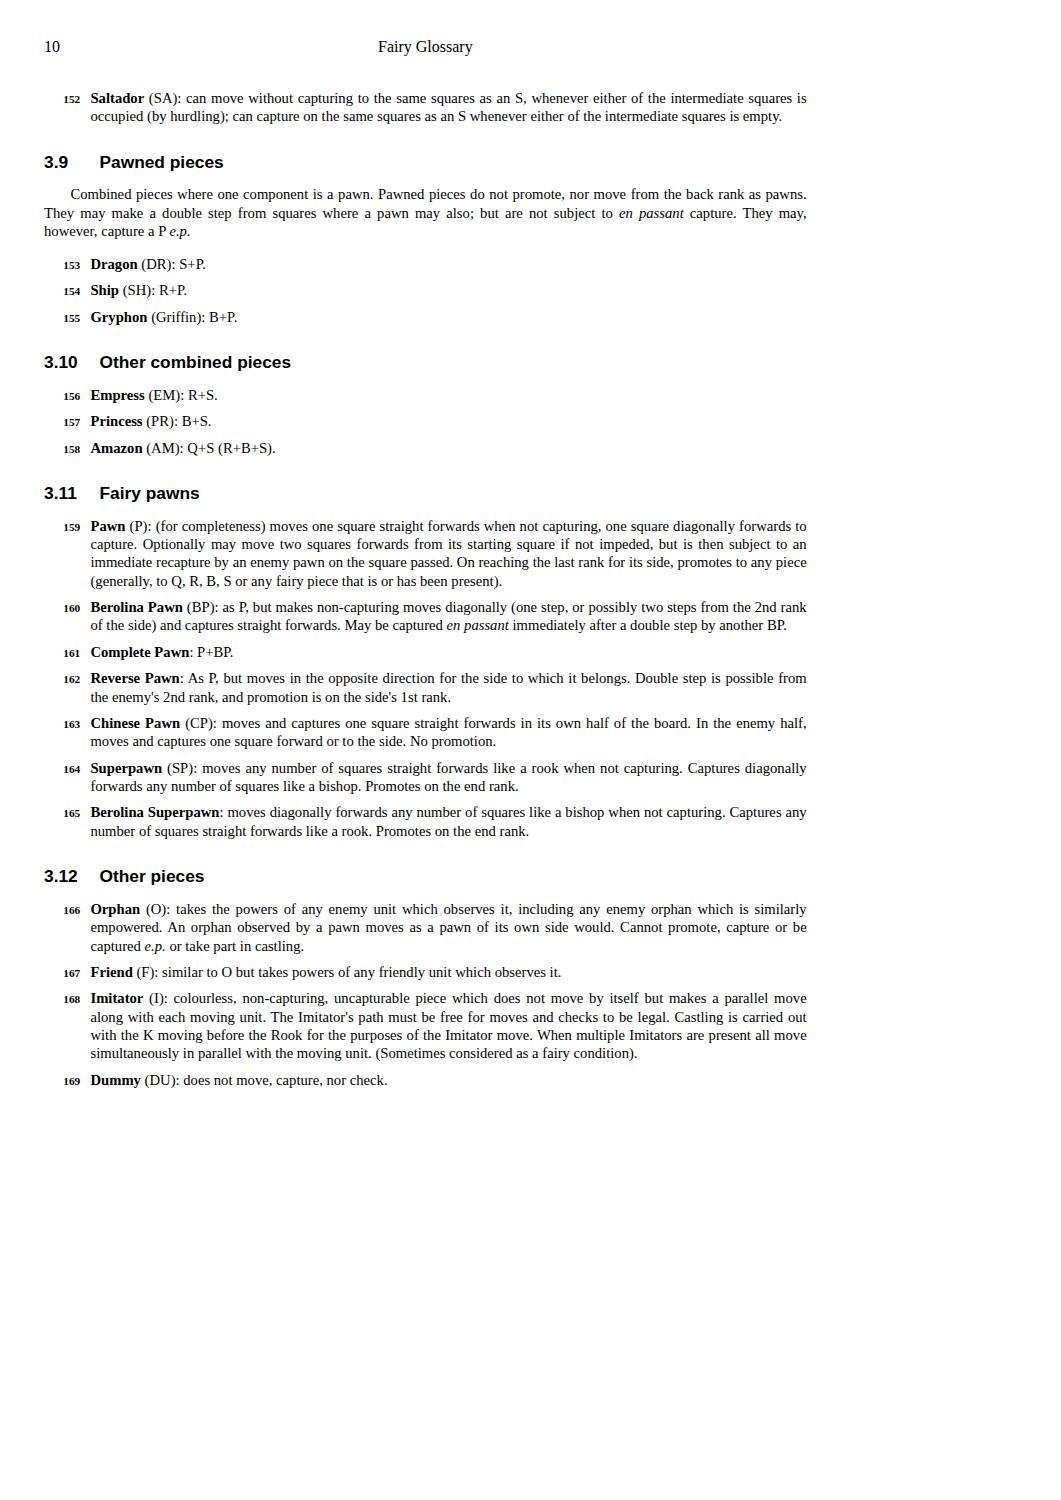10
Fairy Glossary
152
Saltador (SA): can move without capturing to the same squares as an S, whenever either of the intermediate squares is occupied (by hurdling); can capture on the same squares as an S whenever either of the intermediate squares is empty.
3.9 Pawned pieces
Combined pieces where one component is a pawn. Pawned pieces do not promote, nor move from the back rank as pawns. They may make a double step from squares where a pawn may also; but are not subject to en passant capture. They may, however, capture a P e.p.
153
Dragon (DR): S+P.
154
Ship (SH): R+P.
155
Gryphon (Griffin): B+P.
3.10 Other combined pieces
156
Empress (EM): R+S.
157
Princess (PR): B+S.
158
Amazon (AM): Q+S (R+B+S).
3.11 Fairy pawns
159
Pawn (P): (for completeness) moves one square straight forwards when not capturing, one square diagonally forwards to capture. Optionally may move two squares forwards from its starting square if not impeded, but is then subject to an immediate recapture by an enemy pawn on the square passed. On reaching the last rank for its side, promotes to any piece (generally, to Q, R, B, S or any fairy piece that is or has been present).
160
Berolina Pawn (BP): as P, but makes non-capturing moves diagonally (one step, or possibly two steps from the 2nd rank of the side) and captures straight forwards. May be captured en passant immediately after a double step by another BP.
161
Complete Pawn: P+BP.
162
Reverse Pawn: As P, but moves in the opposite direction for the side to which it belongs. Double step is possible from the enemy's 2nd rank, and promotion is on the side's 1st rank.
163
Chinese Pawn (CP): moves and captures one square straight forwards in its own half of the board. In the enemy half, moves and captures one square forward or to the side. No promotion.
164
Superpawn (SP): moves any number of squares straight forwards like a rook when not capturing. Captures diagonally forwards any number of squares like a bishop. Promotes on the end rank.
165
Berolina Superpawn: moves diagonally forwards any number of squares like a bishop when not capturing. Captures any number of squares straight forwards like a rook. Promotes on the end rank.
3.12 Other pieces
166
Orphan (O): takes the powers of any enemy unit which observes it, including any enemy orphan which is similarly empowered. An orphan observed by a pawn moves as a pawn of its own side would. Cannot promote, capture or be captured e.p. or take part in castling.
167
Friend (F): similar to O but takes powers of any friendly unit which observes it.
168
Imitator (I): colourless, non-capturing, uncapturable piece which does not move by itself but makes a parallel move along with each moving unit. The Imitator's path must be free for moves and checks to be legal. Castling is carried out with the K moving before the Rook for the purposes of the Imitator move. When multiple Imitators are present all move simultaneously in parallel with the moving unit. (Sometimes considered as a fairy condition).
169
Dummy (DU): does not move, capture, nor check.